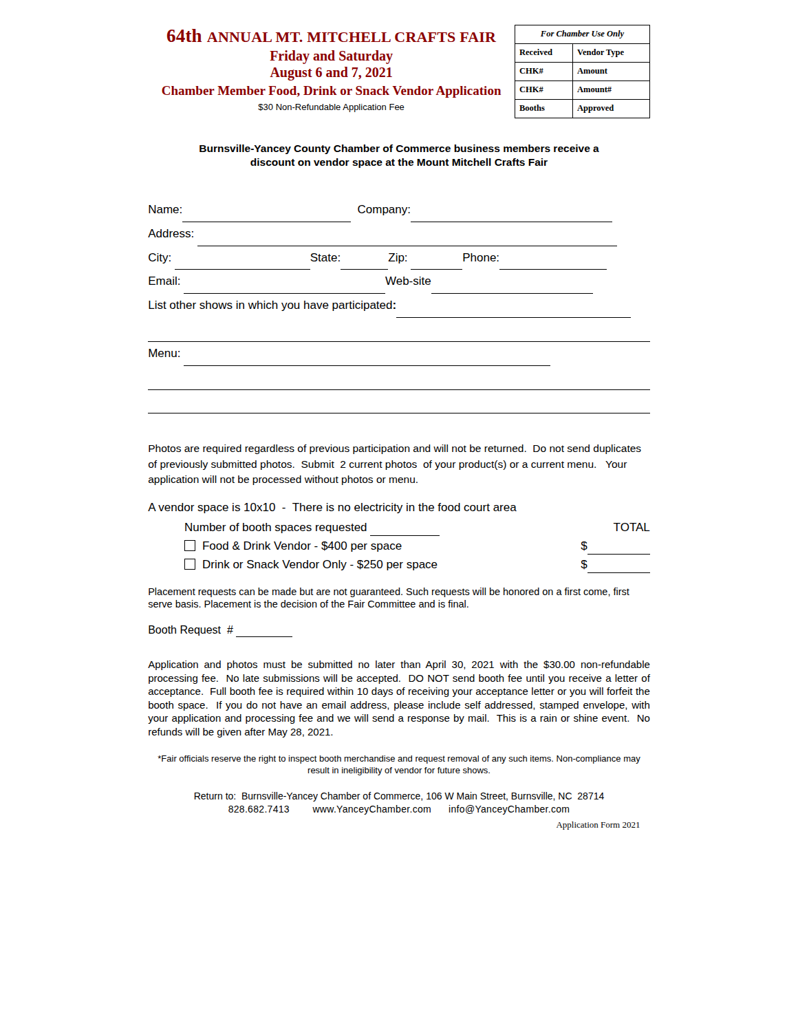| For Chamber Use Only |
| Received | Vendor Type |
| CHK# | Amount |
| CHK# | Amount# |
| Booths | Approved |
64th ANNUAL MT. MITCHELL CRAFTS FAIR
Friday and Saturday
August 6 and 7, 2021
Chamber Member Food, Drink or Snack Vendor Application
$30 Non-Refundable Application Fee
Burnsville-Yancey County Chamber of Commerce business members receive a discount on vendor space at the Mount Mitchell Crafts Fair
Name: Company:
Address:
City: State: Zip: Phone:
Email: Web-site
List other shows in which you have participated:
Menu:
Photos are required regardless of previous participation and will not be returned. Do not send duplicates of previously submitted photos. Submit 2 current photos of your product(s) or a current menu. Your application will not be processed without photos or menu.
A vendor space is 10x10 - There is no electricity in the food court area
| Number of booth spaces requested | TOTAL |
| Food & Drink Vendor - $400 per space | $ |
| Drink or Snack Vendor Only - $250 per space | $ |
Placement requests can be made but are not guaranteed. Such requests will be honored on a first come, first serve basis. Placement is the decision of the Fair Committee and is final.
Booth Request #
Application and photos must be submitted no later than April 30, 2021 with the $30.00 non-refundable processing fee. No late submissions will be accepted. DO NOT send booth fee until you receive a letter of acceptance. Full booth fee is required within 10 days of receiving your acceptance letter or you will forfeit the booth space. If you do not have an email address, please include self addressed, stamped envelope, with your application and processing fee and we will send a response by mail. This is a rain or shine event. No refunds will be given after May 28, 2021.
*Fair officials reserve the right to inspect booth merchandise and request removal of any such items. Non-compliance may result in ineligibility of vendor for future shows.
Return to: Burnsville-Yancey Chamber of Commerce, 106 W Main Street, Burnsville, NC 28714
828.682.7413 www.YanceyChamber.com info@YanceyChamber.com
Application Form 2021